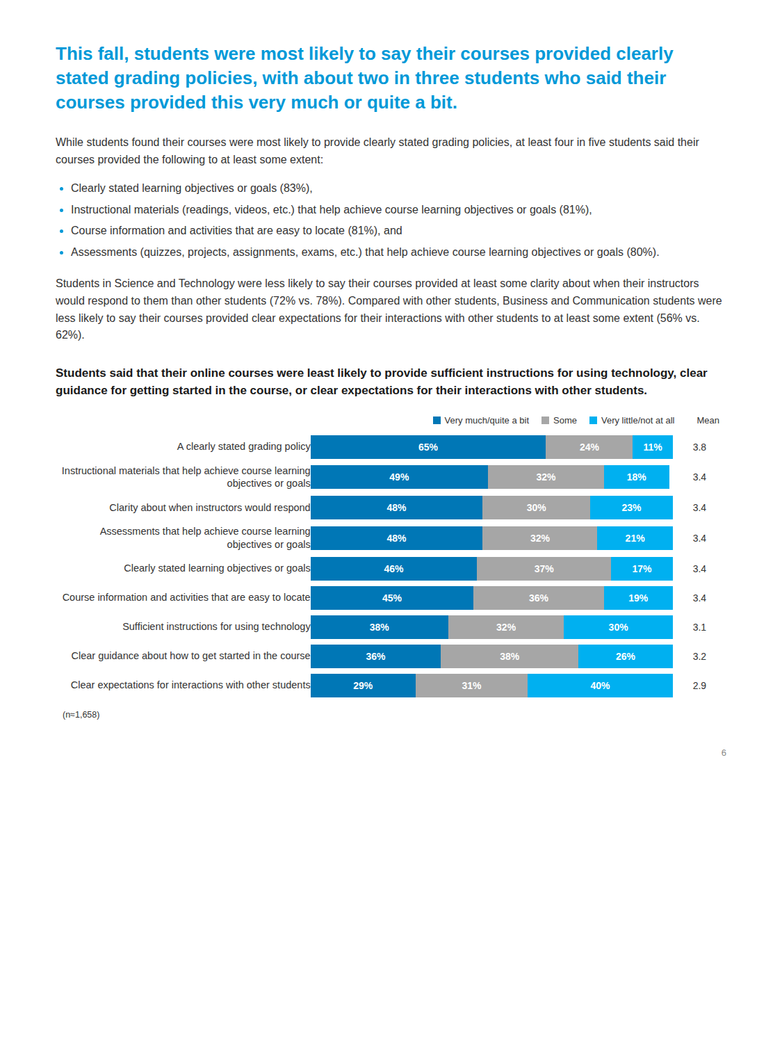This fall, students were most likely to say their courses provided clearly stated grading policies, with about two in three students who said their courses provided this very much or quite a bit.
While students found their courses were most likely to provide clearly stated grading policies, at least four in five students said their courses provided the following to at least some extent:
Clearly stated learning objectives or goals (83%),
Instructional materials (readings, videos, etc.) that help achieve course learning objectives or goals (81%),
Course information and activities that are easy to locate (81%), and
Assessments (quizzes, projects, assignments, exams, etc.) that help achieve course learning objectives or goals (80%).
Students in Science and Technology were less likely to say their courses provided at least some clarity about when their instructors would respond to them than other students (72% vs. 78%). Compared with other students, Business and Communication students were less likely to say their courses provided clear expectations for their interactions with other students to at least some extent (56% vs. 62%).
Students said that their online courses were least likely to provide sufficient instructions for using technology, clear guidance for getting started in the course, or clear expectations for their interactions with other students.
Very much/quite a bit Some Very little/not at all Mean
| A clearly stated grading policy | 65% 24% 11% | 3.8 |
| Instructional materials that help achieve course learning objectives or goals | 49% 32% 18% | 3.4 |
| Clarity about when instructors would respond | 48% 30% 23% | 3.4 |
| Assessments that help achieve course learning objectives or goals | 48% 32% 21% | 3.4 |
| Clearly stated learning objectives or goals | 46% 37% 17% | 3.4 |
| Course information and activities that are easy to locate | 45% 36% 19% | 3.4 |
| Sufficient instructions for using technology | 38% 32% 30% | 3.1 |
| Clear guidance about how to get started in the course | 36% 38% 26% | 3.2 |
| Clear expectations for interactions with other students | 29% 31% 40% | 2.9 |
(n≈1,658)
6